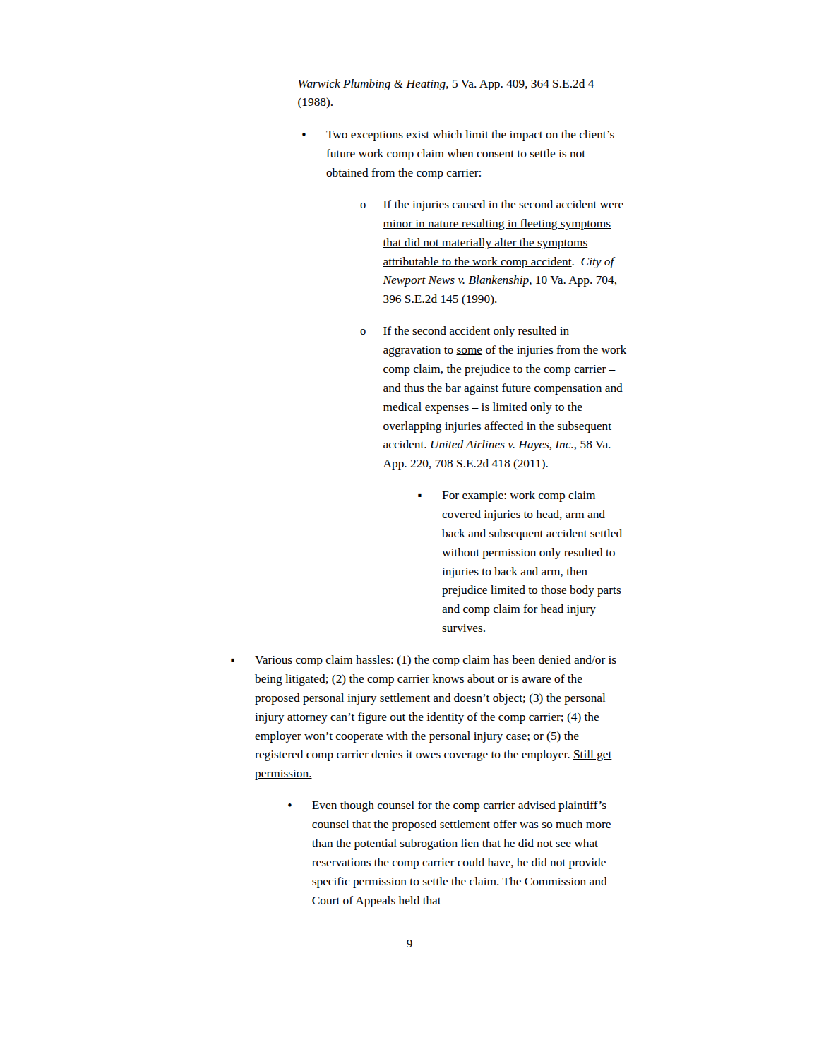Warwick Plumbing & Heating, 5 Va. App. 409, 364 S.E.2d 4 (1988).
Two exceptions exist which limit the impact on the client’s future work comp claim when consent to settle is not obtained from the comp carrier:
If the injuries caused in the second accident were minor in nature resulting in fleeting symptoms that did not materially alter the symptoms attributable to the work comp accident. City of Newport News v. Blankenship, 10 Va. App. 704, 396 S.E.2d 145 (1990).
If the second accident only resulted in aggravation to some of the injuries from the work comp claim, the prejudice to the comp carrier – and thus the bar against future compensation and medical expenses – is limited only to the overlapping injuries affected in the subsequent accident. United Airlines v. Hayes, Inc., 58 Va. App. 220, 708 S.E.2d 418 (2011).
For example: work comp claim covered injuries to head, arm and back and subsequent accident settled without permission only resulted to injuries to back and arm, then prejudice limited to those body parts and comp claim for head injury survives.
Various comp claim hassles: (1) the comp claim has been denied and/or is being litigated; (2) the comp carrier knows about or is aware of the proposed personal injury settlement and doesn’t object; (3) the personal injury attorney can’t figure out the identity of the comp carrier; (4) the employer won’t cooperate with the personal injury case; or (5) the registered comp carrier denies it owes coverage to the employer. Still get permission.
Even though counsel for the comp carrier advised plaintiff’s counsel that the proposed settlement offer was so much more than the potential subrogation lien that he did not see what reservations the comp carrier could have, he did not provide specific permission to settle the claim. The Commission and Court of Appeals held that
9